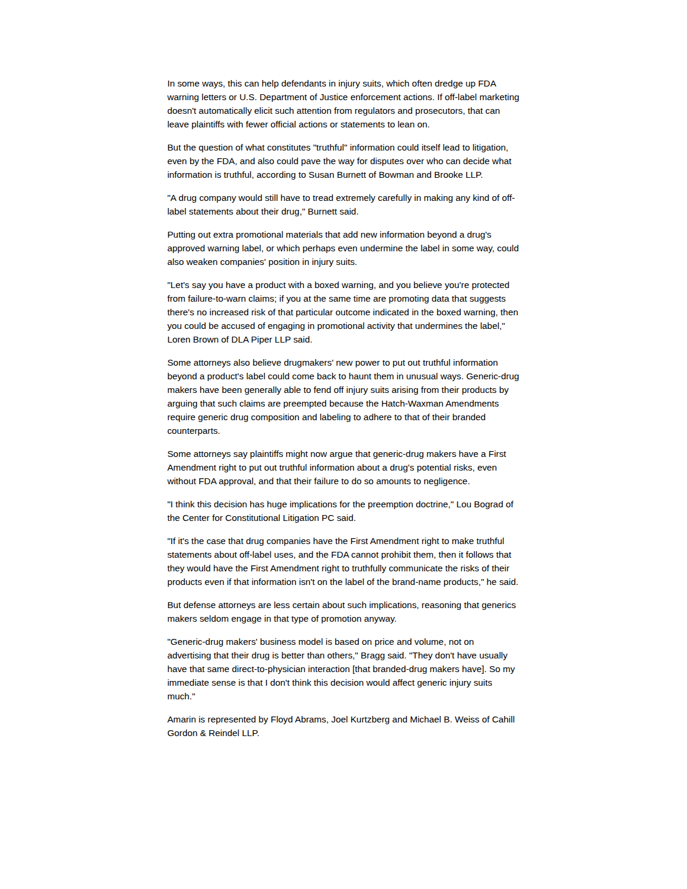In some ways, this can help defendants in injury suits, which often dredge up FDA warning letters or U.S. Department of Justice enforcement actions. If off-label marketing doesn't automatically elicit such attention from regulators and prosecutors, that can leave plaintiffs with fewer official actions or statements to lean on.
But the question of what constitutes "truthful" information could itself lead to litigation, even by the FDA, and also could pave the way for disputes over who can decide what information is truthful, according to Susan Burnett of Bowman and Brooke LLP.
"A drug company would still have to tread extremely carefully in making any kind of off-label statements about their drug," Burnett said.
Putting out extra promotional materials that add new information beyond a drug's approved warning label, or which perhaps even undermine the label in some way, could also weaken companies' position in injury suits.
"Let's say you have a product with a boxed warning, and you believe you're protected from failure-to-warn claims; if you at the same time are promoting data that suggests there's no increased risk of that particular outcome indicated in the boxed warning, then you could be accused of engaging in promotional activity that undermines the label," Loren Brown of DLA Piper LLP said.
Some attorneys also believe drugmakers' new power to put out truthful information beyond a product's label could come back to haunt them in unusual ways. Generic-drug makers have been generally able to fend off injury suits arising from their products by arguing that such claims are preempted because the Hatch-Waxman Amendments require generic drug composition and labeling to adhere to that of their branded counterparts.
Some attorneys say plaintiffs might now argue that generic-drug makers have a First Amendment right to put out truthful information about a drug's potential risks, even without FDA approval, and that their failure to do so amounts to negligence.
"I think this decision has huge implications for the preemption doctrine," Lou Bograd of the Center for Constitutional Litigation PC said.
"If it's the case that drug companies have the First Amendment right to make truthful statements about off-label uses, and the FDA cannot prohibit them, then it follows that they would have the First Amendment right to truthfully communicate the risks of their products even if that information isn't on the label of the brand-name products," he said.
But defense attorneys are less certain about such implications, reasoning that generics makers seldom engage in that type of promotion anyway.
"Generic-drug makers' business model is based on price and volume, not on advertising that their drug is better than others," Bragg said. "They don't have usually have that same direct-to-physician interaction [that branded-drug makers have]. So my immediate sense is that I don't think this decision would affect generic injury suits much."
Amarin is represented by Floyd Abrams, Joel Kurtzberg and Michael B. Weiss of Cahill Gordon & Reindel LLP.